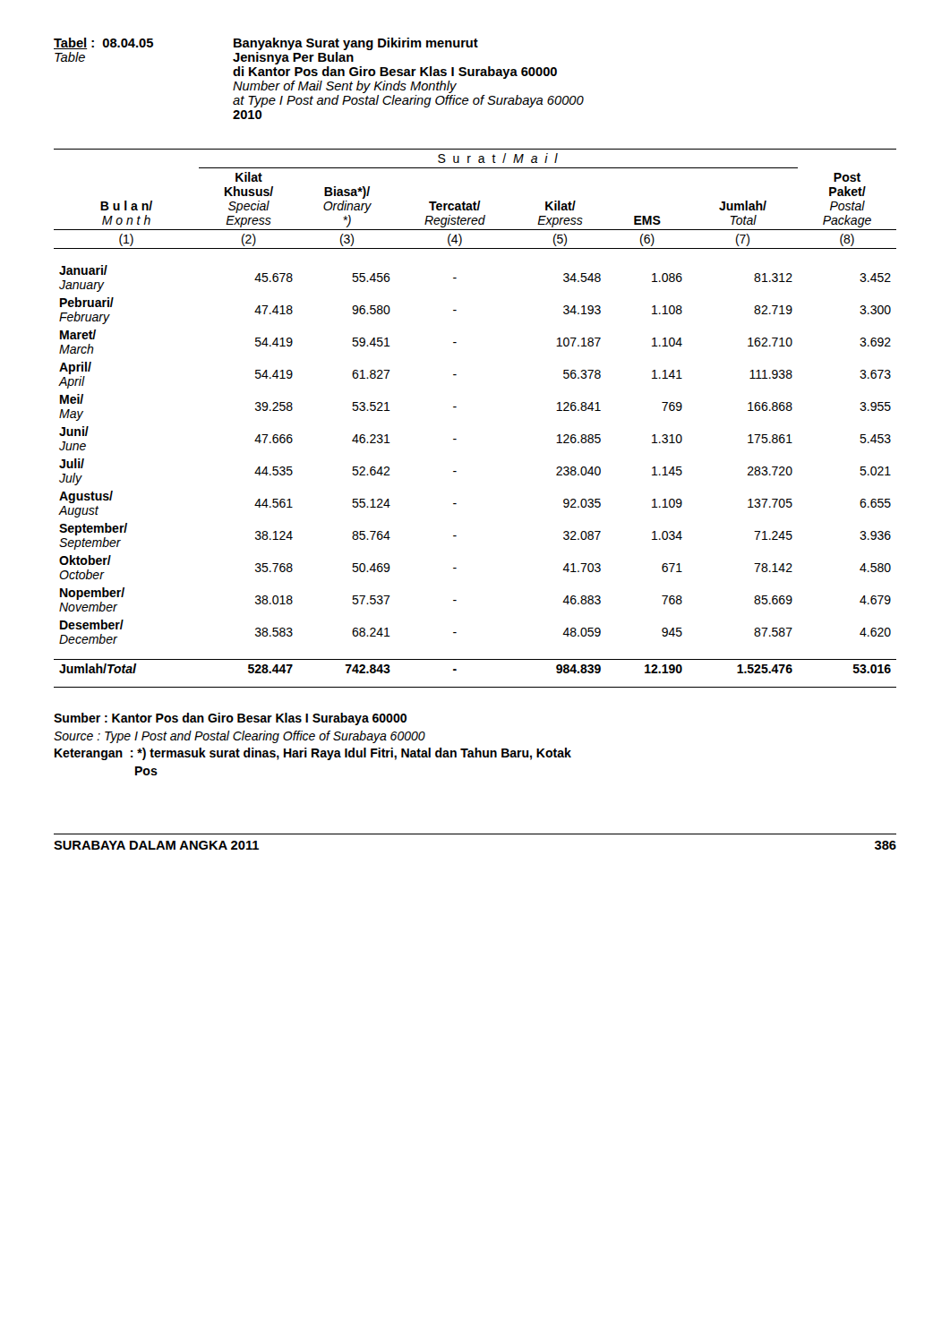Tabel : 08.04.05
Table
Banyaknya Surat yang Dikirim menurut
Jenisnya Per Bulan
di Kantor Pos dan Giro Besar Klas I Surabaya 60000
Number of Mail Sent by Kinds Monthly
at Type I Post and Postal Clearing Office of Surabaya 60000
2010
| | S u r a t / M a i l | |
| --- | --- | --- |
| B u l a n/ M o n t h | Kilat Khusus/ Special Express | Biasa*)/ Ordinary *) | Tercatat/ Registered | Kilat/ Express | EMS | Jumlah/ Total | Post Paket/ Postal Package |
| (1) | (2) | (3) | (4) | (5) | (6) | (7) | (8) |
| Januari/ January | 45.678 | 55.456 | - | 34.548 | 1.086 | 81.312 | 3.452 |
| Pebruari/ February | 47.418 | 96.580 | - | 34.193 | 1.108 | 82.719 | 3.300 |
| Maret/ March | 54.419 | 59.451 | - | 107.187 | 1.104 | 162.710 | 3.692 |
| April/ April | 54.419 | 61.827 | - | 56.378 | 1.141 | 111.938 | 3.673 |
| Mei/ May | 39.258 | 53.521 | - | 126.841 | 769 | 166.868 | 3.955 |
| Juni/ June | 47.666 | 46.231 | - | 126.885 | 1.310 | 175.861 | 5.453 |
| Juli/ July | 44.535 | 52.642 | - | 238.040 | 1.145 | 283.720 | 5.021 |
| Agustus/ August | 44.561 | 55.124 | - | 92.035 | 1.109 | 137.705 | 6.655 |
| September/ September | 38.124 | 85.764 | - | 32.087 | 1.034 | 71.245 | 3.936 |
| Oktober/ October | 35.768 | 50.469 | - | 41.703 | 671 | 78.142 | 4.580 |
| Nopember/ November | 38.018 | 57.537 | - | 46.883 | 768 | 85.669 | 4.679 |
| Desember/ December | 38.583 | 68.241 | - | 48.059 | 945 | 87.587 | 4.620 |
| Jumlah / Total | 528.447 | 742.843 | - | 984.839 | 12.190 | 1.525.476 | 53.016 |
Sumber : Kantor Pos dan Giro Besar Klas I Surabaya 60000
Source : Type I Post and Postal Clearing Office of Surabaya 60000
Keterangan : *) termasuk surat dinas, Hari Raya Idul Fitri, Natal dan Tahun Baru, Kotak Pos
SURABAYA DALAM ANGKA 2011
386